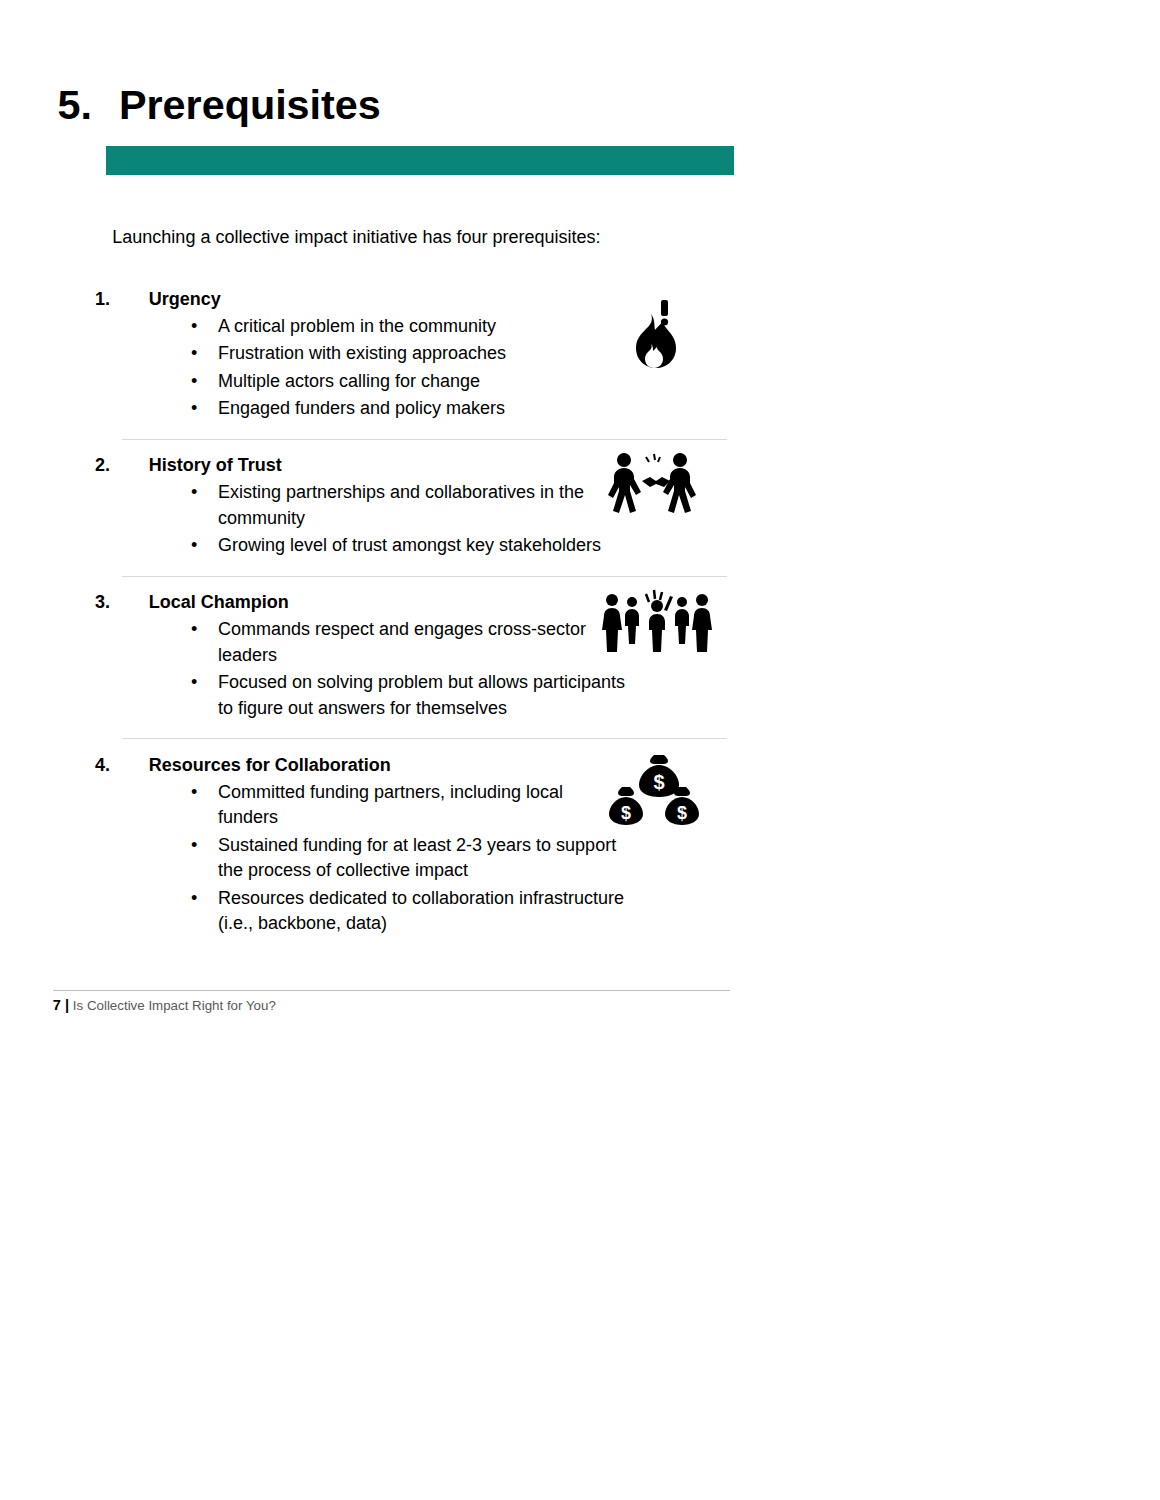5. Prerequisites
Launching a collective impact initiative has four prerequisites:
1. Urgency
A critical problem in the community
Frustration with existing approaches
Multiple actors calling for change
Engaged funders and policy makers
2. History of Trust
Existing partnerships and collaboratives in the community
Growing level of trust amongst key stakeholders
3. Local Champion
Commands respect and engages cross-sector leaders
Focused on solving problem but allows participants to figure out answers for themselves
4. Resources for Collaboration
Committed funding partners, including local funders
Sustained funding for at least 2-3 years to support the process of collective impact
Resources dedicated to collaboration infrastructure (i.e., backbone, data)
$ $ $
7 | Is Collective Impact Right for You?